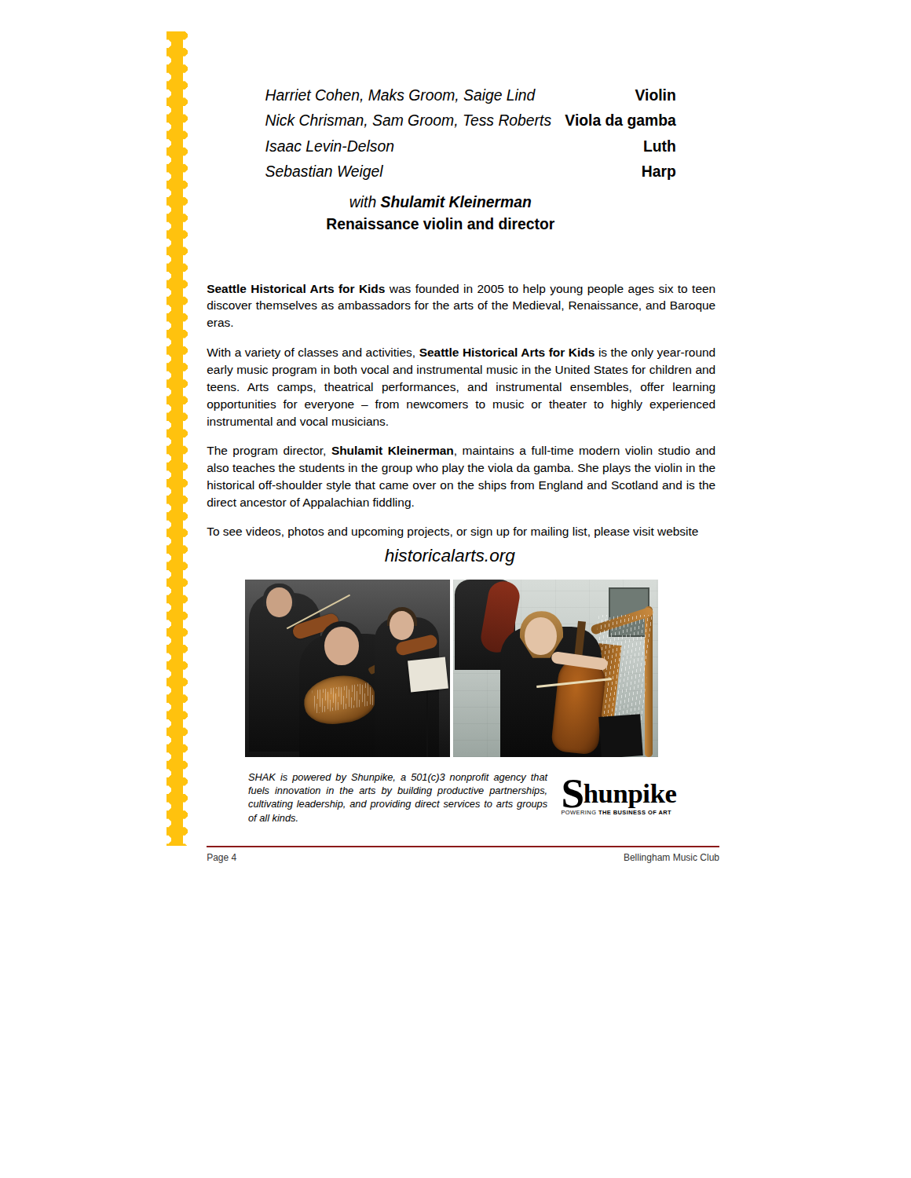| Harriet Cohen, Maks Groom, Saige Lind | Violin |
| Nick Chrisman, Sam Groom, Tess Roberts | Viola da gamba |
| Isaac Levin-Delson | Luth |
| Sebastian Weigel | Harp |
with Shulamit Kleinerman
Renaissance violin and director
Seattle Historical Arts for Kids was founded in 2005 to help young people ages six to teen discover themselves as ambassadors for the arts of the Medieval, Renaissance, and Baroque eras.
With a variety of classes and activities, Seattle Historical Arts for Kids is the only year-round early music program in both vocal and instrumental music in the United States for children and teens. Arts camps, theatrical performances, and instrumental ensembles, offer learning opportunities for everyone – from newcomers to music or theater to highly experienced instrumental and vocal musicians.
The program director, Shulamit Kleinerman, maintains a full-time modern violin studio and also teaches the students in the group who play the viola da gamba. She plays the violin in the historical off-shoulder style that came over on the ships from England and Scotland and is the direct ancestor of Appalachian fiddling.
To see videos, photos and upcoming projects, or sign up for mailing list, please visit website
historicalarts.org
SHAK is powered by Shunpike, a 501(c)3 nonprofit agency that fuels innovation in the arts by building productive partnerships, cultivating leadership, and providing direct services to arts groups of all kinds.
Shunpike
POWERING THE BUSINESS OF ART
Page 4 Bellingham Music Club